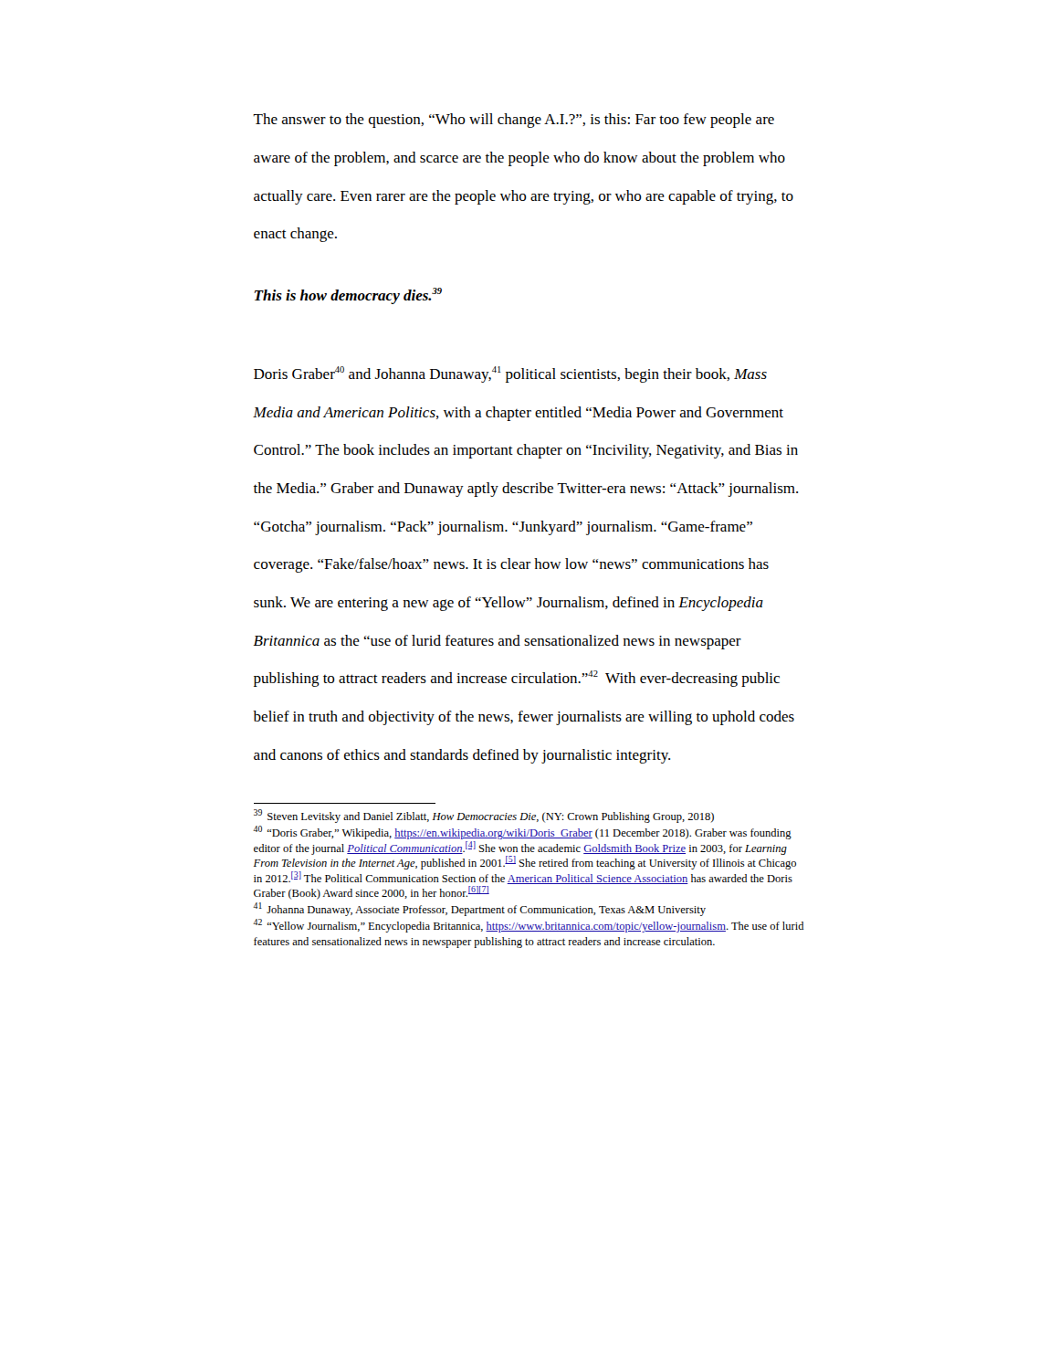The answer to the question, “Who will change A.I.?”, is this: Far too few people are aware of the problem, and scarce are the people who do know about the problem who actually care. Even rarer are the people who are trying, or who are capable of trying, to enact change.
This is how democracy dies.39
Doris Graber40 and Johanna Dunaway,41 political scientists, begin their book, Mass Media and American Politics, with a chapter entitled “Media Power and Government Control.” The book includes an important chapter on “Incivility, Negativity, and Bias in the Media.” Graber and Dunaway aptly describe Twitter-era news: “Attack” journalism. “Gotcha” journalism. “Pack” journalism. “Junkyard” journalism. “Game-frame” coverage. “Fake/false/hoax” news. It is clear how low “news” communications has sunk. We are entering a new age of “Yellow” Journalism, defined in Encyclopedia Britannica as the “use of lurid features and sensationalized news in newspaper publishing to attract readers and increase circulation.”42 With ever-decreasing public belief in truth and objectivity of the news, fewer journalists are willing to uphold codes and canons of ethics and standards defined by journalistic integrity.
39 Steven Levitsky and Daniel Ziblatt, How Democracies Die, (NY: Crown Publishing Group, 2018)
40 “Doris Graber,” Wikipedia, https://en.wikipedia.org/wiki/Doris_Graber (11 December 2018). Graber was founding editor of the journal Political Communication.[4] She won the academic Goldsmith Book Prize in 2003, for Learning From Television in the Internet Age, published in 2001.[5] She retired from teaching at University of Illinois at Chicago in 2012.[3] The Political Communication Section of the American Political Science Association has awarded the Doris Graber (Book) Award since 2000, in her honor.[6][7]
41 Johanna Dunaway, Associate Professor, Department of Communication, Texas A&M University
42 “Yellow Journalism,” Encyclopedia Britannica, https://www.britannica.com/topic/yellow-journalism. The use of lurid features and sensationalized news in newspaper publishing to attract readers and increase circulation.